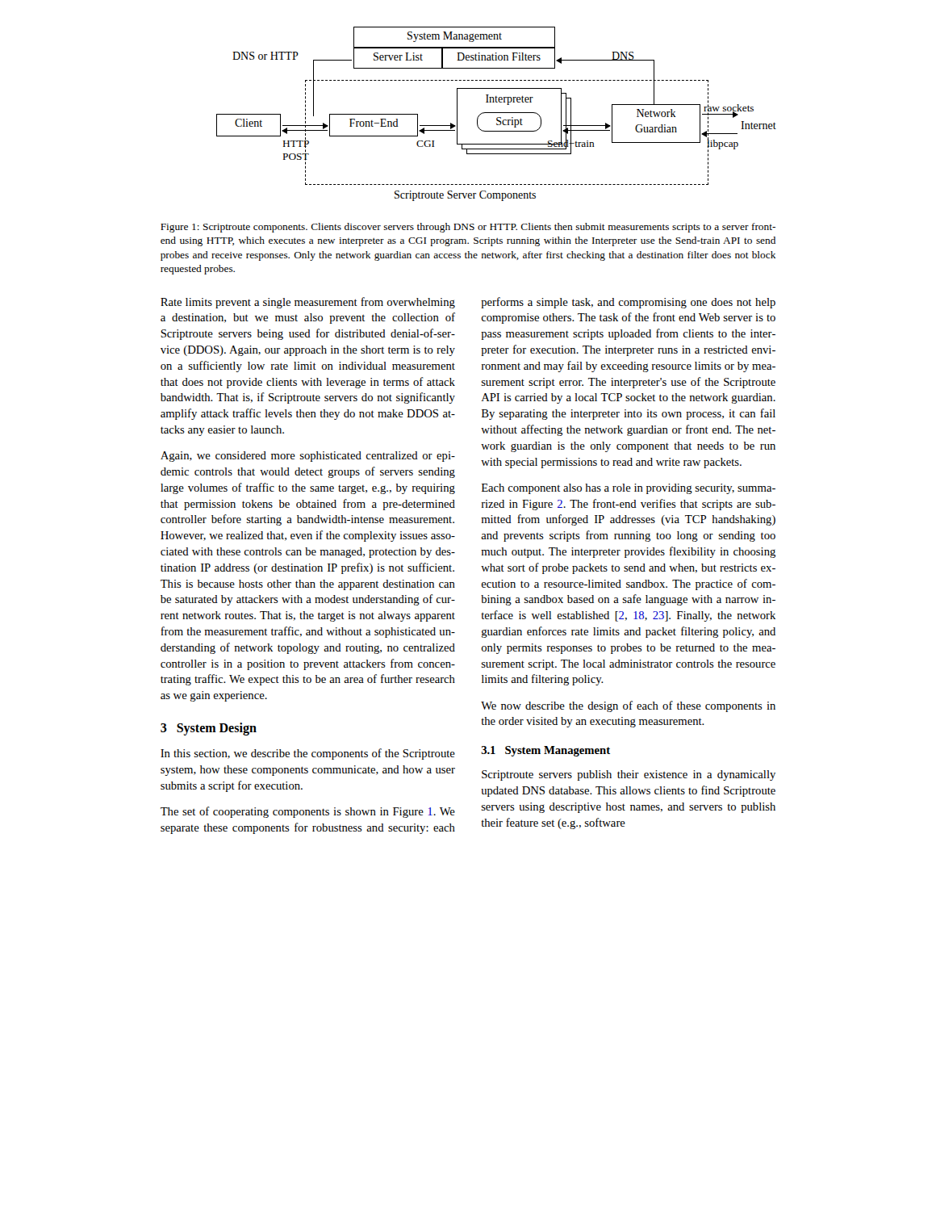System Management
Server List
Destination Filters
DNS or HTTP
DNS
Client
Front−End
Interpreter
Script
Network
Guardian
Internet
HTTP
POST
CGI
Send−train
raw sockets
libpcap
Scriptroute Server Components
Figure 1: Scriptroute components. Clients discover servers through DNS or HTTP. Clients then submit measurements scripts to a server front-end using HTTP, which executes a new interpreter as a CGI program. Scripts running within the Interpreter use the Send-train API to send probes and receive responses. Only the network guardian can access the network, after first checking that a destination filter does not block requested probes.
Rate limits prevent a single measurement from overwhelming a destination, but we must also prevent the collection of Scriptroute servers being used for distributed denial-of-service (DDOS). Again, our approach in the short term is to rely on a sufficiently low rate limit on individual measurement that does not provide clients with leverage in terms of attack bandwidth. That is, if Scriptroute servers do not significantly amplify attack traffic levels then they do not make DDOS attacks any easier to launch.
Again, we considered more sophisticated centralized or epidemic controls that would detect groups of servers sending large volumes of traffic to the same target, e.g., by requiring that permission tokens be obtained from a pre-determined controller before starting a bandwidth-intense measurement. However, we realized that, even if the complexity issues associated with these controls can be managed, protection by destination IP address (or destination IP prefix) is not sufficient. This is because hosts other than the apparent destination can be saturated by attackers with a modest understanding of current network routes. That is, the target is not always apparent from the measurement traffic, and without a sophisticated understanding of network topology and routing, no centralized controller is in a position to prevent attackers from concentrating traffic. We expect this to be an area of further research as we gain experience.
3 System Design
In this section, we describe the components of the Scriptroute system, how these components communicate, and how a user submits a script for execution.
The set of cooperating components is shown in Figure 1. We separate these components for robustness and security: each performs a simple task, and compromising one does not help compromise others. The task of the front end Web server is to pass measurement scripts uploaded from clients to the interpreter for execution. The interpreter runs in a restricted environment and may fail by exceeding resource limits or by measurement script error. The interpreter's use of the Scriptroute API is carried by a local TCP socket to the network guardian. By separating the interpreter into its own process, it can fail without affecting the network guardian or front end. The network guardian is the only component that needs to be run with special permissions to read and write raw packets.
Each component also has a role in providing security, summarized in Figure 2. The front-end verifies that scripts are submitted from unforged IP addresses (via TCP handshaking) and prevents scripts from running too long or sending too much output. The interpreter provides flexibility in choosing what sort of probe packets to send and when, but restricts execution to a resource-limited sandbox. The practice of combining a sandbox based on a safe language with a narrow interface is well established [2, 18, 23]. Finally, the network guardian enforces rate limits and packet filtering policy, and only permits responses to probes to be returned to the measurement script. The local administrator controls the resource limits and filtering policy.
We now describe the design of each of these components in the order visited by an executing measurement.
3.1 System Management
Scriptroute servers publish their existence in a dynamically updated DNS database. This allows clients to find Scriptroute servers using descriptive host names, and servers to publish their feature set (e.g., software